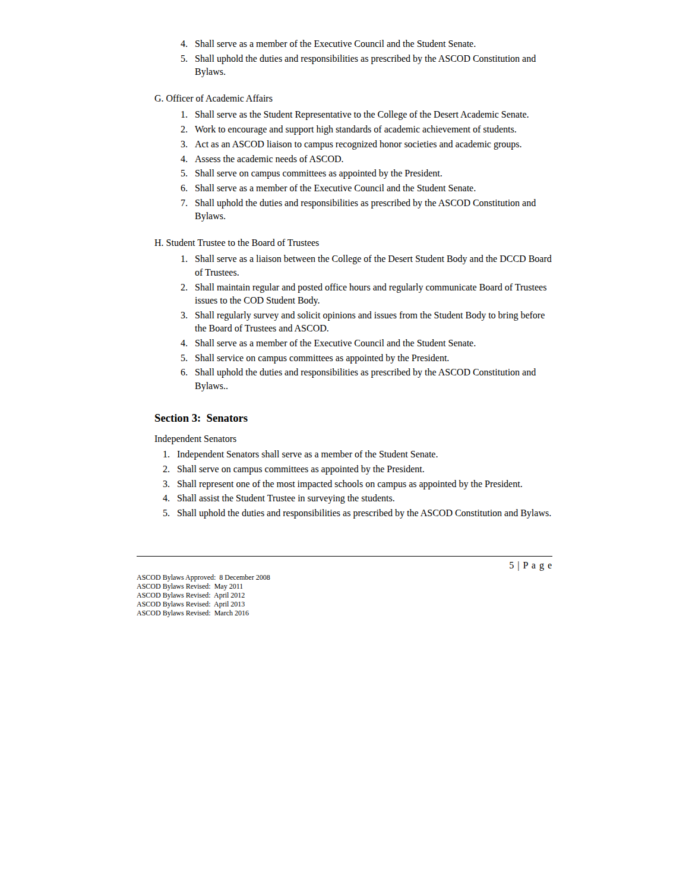Shall serve as a member of the Executive Council and the Student Senate.
Shall uphold the duties and responsibilities as prescribed by the ASCOD Constitution and Bylaws.
G. Officer of Academic Affairs
Shall serve as the Student Representative to the College of the Desert Academic Senate.
Work to encourage and support high standards of academic achievement of students.
Act as an ASCOD liaison to campus recognized honor societies and academic groups.
Assess the academic needs of ASCOD.
Shall serve on campus committees as appointed by the President.
Shall serve as a member of the Executive Council and the Student Senate.
Shall uphold the duties and responsibilities as prescribed by the ASCOD Constitution and Bylaws.
H. Student Trustee to the Board of Trustees
Shall serve as a liaison between the College of the Desert Student Body and the DCCD Board of Trustees.
Shall maintain regular and posted office hours and regularly communicate Board of Trustees issues to the COD Student Body.
Shall regularly survey and solicit opinions and issues from the Student Body to bring before the Board of Trustees and ASCOD.
Shall serve as a member of the Executive Council and the Student Senate.
Shall service on campus committees as appointed by the President.
Shall uphold the duties and responsibilities as prescribed by the ASCOD Constitution and Bylaws..
Section 3: Senators
Independent Senators
Independent Senators shall serve as a member of the Student Senate.
Shall serve on campus committees as appointed by the President.
Shall represent one of the most impacted schools on campus as appointed by the President.
Shall assist the Student Trustee in surveying the students.
Shall uphold the duties and responsibilities as prescribed by the ASCOD Constitution and Bylaws.
5 | P a g e
ASCOD Bylaws Approved: 8 December 2008
ASCOD Bylaws Revised: May 2011
ASCOD Bylaws Revised: April 2012
ASCOD Bylaws Revised: April 2013
ASCOD Bylaws Revised: March 2016